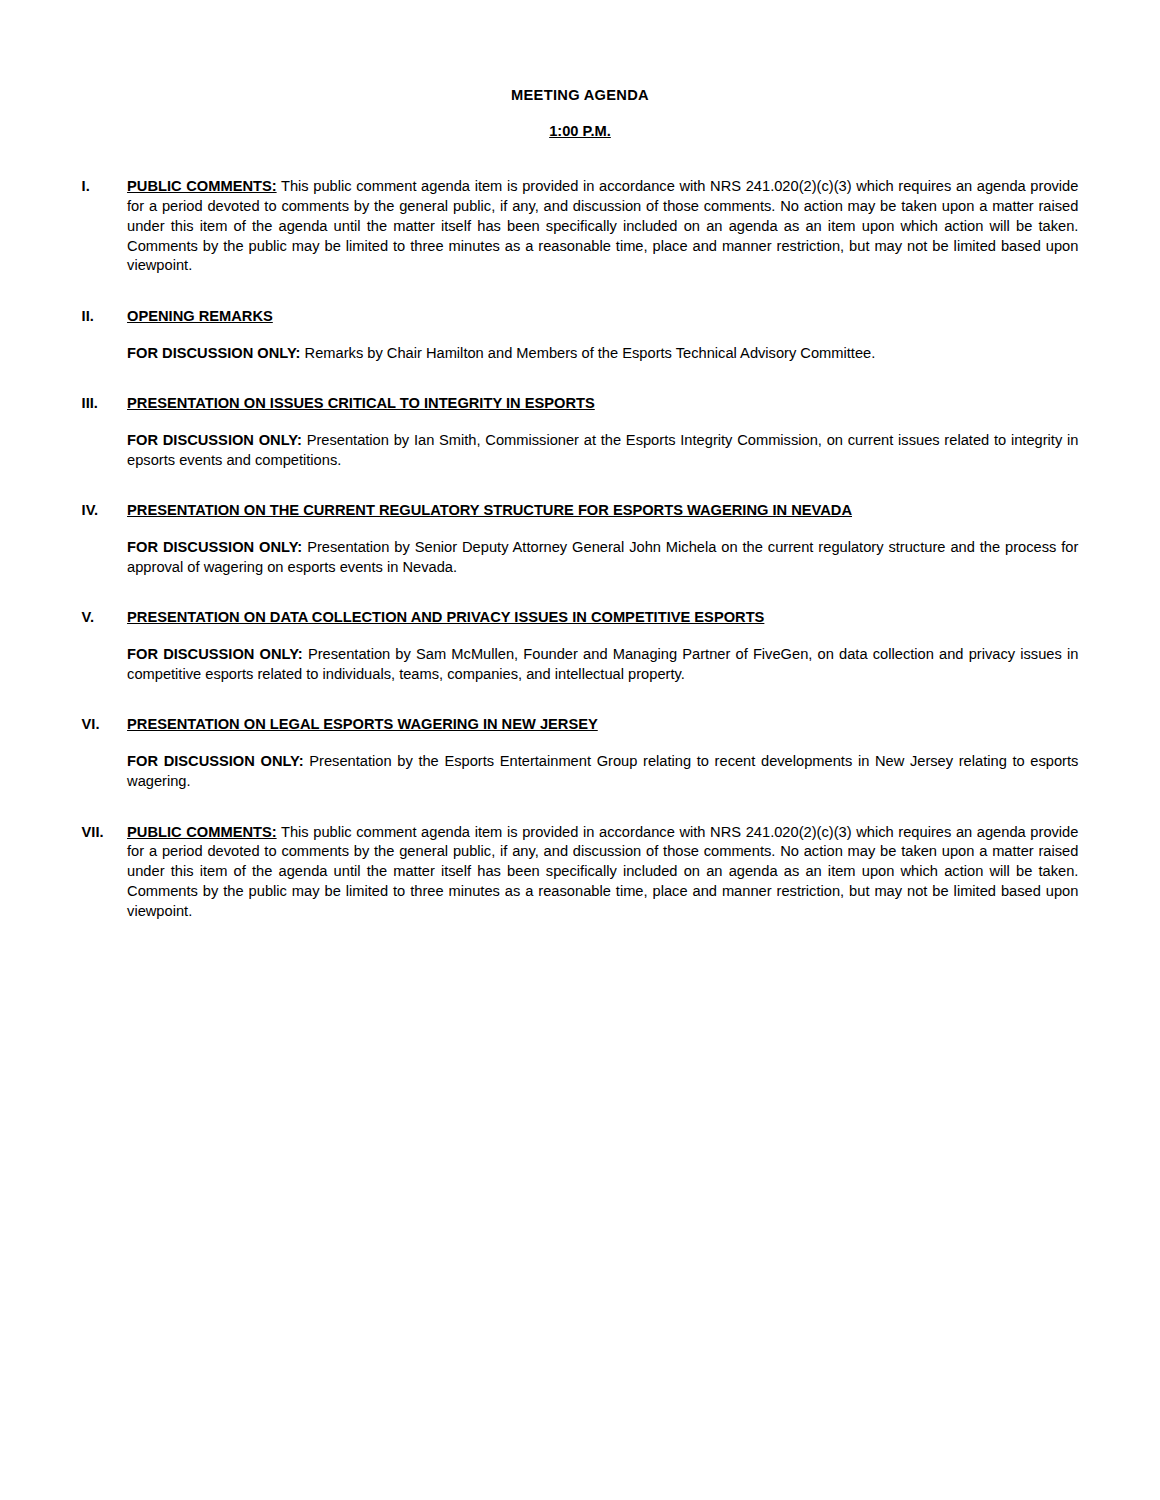MEETING AGENDA
1:00 P.M.
I.
PUBLIC COMMENTS: This public comment agenda item is provided in accordance with NRS 241.020(2)(c)(3) which requires an agenda provide for a period devoted to comments by the general public, if any, and discussion of those comments. No action may be taken upon a matter raised under this item of the agenda until the matter itself has been specifically included on an agenda as an item upon which action will be taken. Comments by the public may be limited to three minutes as a reasonable time, place and manner restriction, but may not be limited based upon viewpoint.
II.
OPENING REMARKS
FOR DISCUSSION ONLY: Remarks by Chair Hamilton and Members of the Esports Technical Advisory Committee.
III.
PRESENTATION ON ISSUES CRITICAL TO INTEGRITY IN ESPORTS
FOR DISCUSSION ONLY: Presentation by Ian Smith, Commissioner at the Esports Integrity Commission, on current issues related to integrity in epsorts events and competitions.
IV.
PRESENTATION ON THE CURRENT REGULATORY STRUCTURE FOR ESPORTS WAGERING IN NEVADA
FOR DISCUSSION ONLY: Presentation by Senior Deputy Attorney General John Michela on the current regulatory structure and the process for approval of wagering on esports events in Nevada.
V.
PRESENTATION ON DATA COLLECTION AND PRIVACY ISSUES IN COMPETITIVE ESPORTS
FOR DISCUSSION ONLY: Presentation by Sam McMullen, Founder and Managing Partner of FiveGen, on data collection and privacy issues in competitive esports related to individuals, teams, companies, and intellectual property.
VI.
PRESENTATION ON LEGAL ESPORTS WAGERING IN NEW JERSEY
FOR DISCUSSION ONLY: Presentation by the Esports Entertainment Group relating to recent developments in New Jersey relating to esports wagering.
VII.
PUBLIC COMMENTS: This public comment agenda item is provided in accordance with NRS 241.020(2)(c)(3) which requires an agenda provide for a period devoted to comments by the general public, if any, and discussion of those comments. No action may be taken upon a matter raised under this item of the agenda until the matter itself has been specifically included on an agenda as an item upon which action will be taken. Comments by the public may be limited to three minutes as a reasonable time, place and manner restriction, but may not be limited based upon viewpoint.